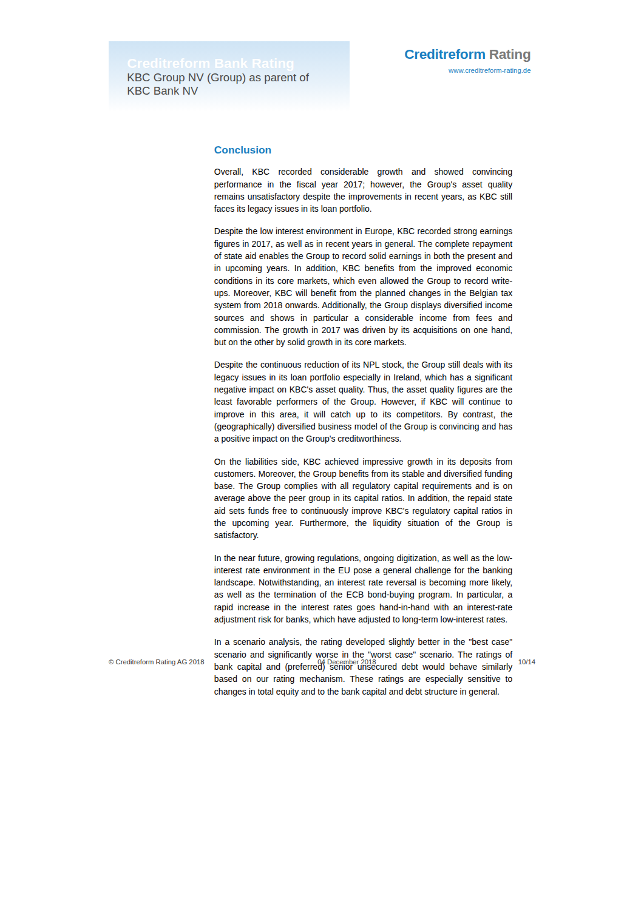Creditreform Bank Rating
KBC Group NV (Group) as parent of
KBC Bank NV
Creditreform Rating
www.creditreform-rating.de
Conclusion
Overall, KBC recorded considerable growth and showed convincing performance in the fiscal year 2017; however, the Group's asset quality remains unsatisfactory despite the improvements in recent years, as KBC still faces its legacy issues in its loan portfolio.
Despite the low interest environment in Europe, KBC recorded strong earnings figures in 2017, as well as in recent years in general. The complete repayment of state aid enables the Group to record solid earnings in both the present and in upcoming years. In addition, KBC benefits from the improved economic conditions in its core markets, which even allowed the Group to record write-ups. Moreover, KBC will benefit from the planned changes in the Belgian tax system from 2018 onwards. Additionally, the Group displays diversified income sources and shows in particular a considerable income from fees and commission. The growth in 2017 was driven by its acquisitions on one hand, but on the other by solid growth in its core markets.
Despite the continuous reduction of its NPL stock, the Group still deals with its legacy issues in its loan portfolio especially in Ireland, which has a significant negative impact on KBC's asset quality. Thus, the asset quality figures are the least favorable performers of the Group. However, if KBC will continue to improve in this area, it will catch up to its competitors. By contrast, the (geographically) diversified business model of the Group is convincing and has a positive impact on the Group's creditworthiness.
On the liabilities side, KBC achieved impressive growth in its deposits from customers. Moreover, the Group benefits from its stable and diversified funding base. The Group complies with all regulatory capital requirements and is on average above the peer group in its capital ratios. In addition, the repaid state aid sets funds free to continuously improve KBC's regulatory capital ratios in the upcoming year. Furthermore, the liquidity situation of the Group is satisfactory.
In the near future, growing regulations, ongoing digitization, as well as the low-interest rate environment in the EU pose a general challenge for the banking landscape. Notwithstanding, an interest rate reversal is becoming more likely, as well as the termination of the ECB bond-buying program. In particular, a rapid increase in the interest rates goes hand-in-hand with an interest-rate adjustment risk for banks, which have adjusted to long-term low-interest rates.
In a scenario analysis, the rating developed slightly better in the "best case" scenario and significantly worse in the "worst case" scenario. The ratings of bank capital and (preferred) senior unsecured debt would behave similarly based on our rating mechanism. These ratings are especially sensitive to changes in total equity and to the bank capital and debt structure in general.
© Creditreform Rating AG 2018
04 December 2018
10/14